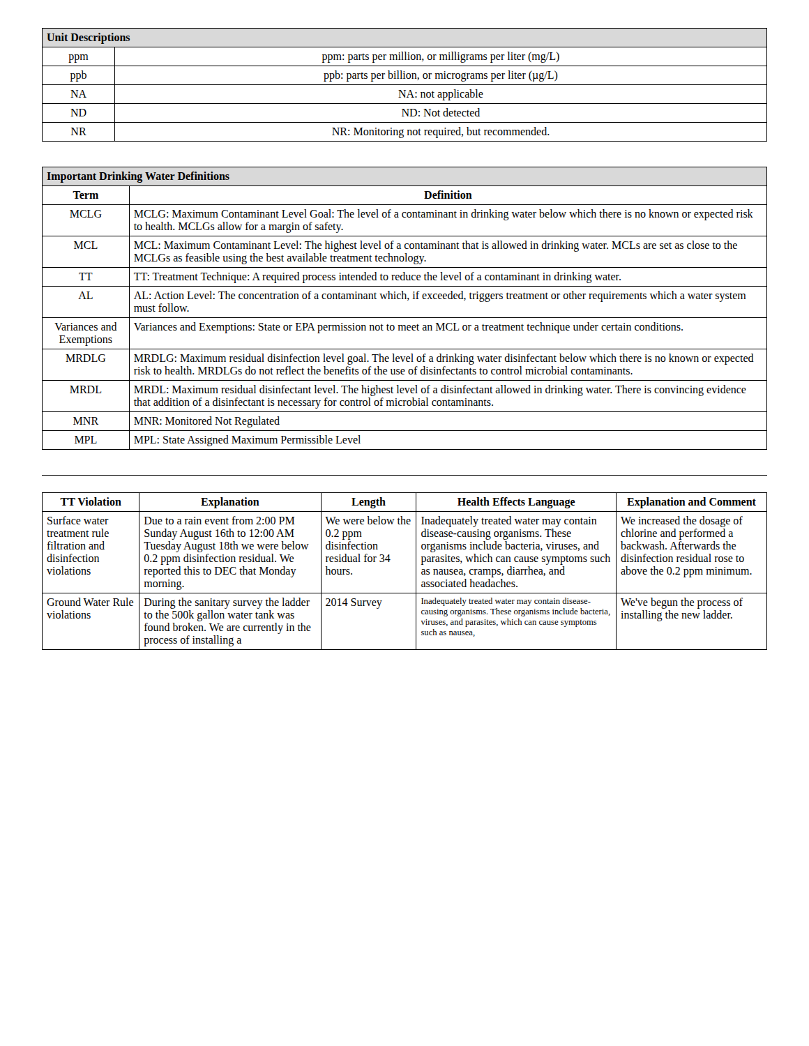| Unit Descriptions |
| ppm | ppm: parts per million, or milligrams per liter (mg/L) |
| ppb | ppb: parts per billion, or micrograms per liter (µg/L) |
| NA | NA: not applicable |
| ND | ND: Not detected |
| NR | NR: Monitoring not required, but recommended. |
| Important Drinking Water Definitions |
| Term | Definition |
| MCLG | MCLG: Maximum Contaminant Level Goal: The level of a contaminant in drinking water below which there is no known or expected risk to health. MCLGs allow for a margin of safety. |
| MCL | MCL: Maximum Contaminant Level: The highest level of a contaminant that is allowed in drinking water. MCLs are set as close to the MCLGs as feasible using the best available treatment technology. |
| TT | TT: Treatment Technique: A required process intended to reduce the level of a contaminant in drinking water. |
| AL | AL: Action Level: The concentration of a contaminant which, if exceeded, triggers treatment or other requirements which a water system must follow. |
| Variances and Exemptions | Variances and Exemptions: State or EPA permission not to meet an MCL or a treatment technique under certain conditions. |
| MRDLG | MRDLG: Maximum residual disinfection level goal. The level of a drinking water disinfectant below which there is no known or expected risk to health. MRDLGs do not reflect the benefits of the use of disinfectants to control microbial contaminants. |
| MRDL | MRDL: Maximum residual disinfectant level. The highest level of a disinfectant allowed in drinking water. There is convincing evidence that addition of a disinfectant is necessary for control of microbial contaminants. |
| MNR | MNR: Monitored Not Regulated |
| MPL | MPL: State Assigned Maximum Permissible Level |
| TT Violation | Explanation | Length | Health Effects Language | Explanation and Comment |
| --- | --- | --- | --- | --- |
| Surface water treatment rule filtration and disinfection violations | Due to a rain event from 2:00 PM Sunday August 16th to 12:00 AM Tuesday August 18th we were below 0.2 ppm disinfection residual. We reported this to DEC that Monday morning. | We were below the 0.2 ppm disinfection residual for 34 hours. | Inadequately treated water may contain disease-causing organisms. These organisms include bacteria, viruses, and parasites, which can cause symptoms such as nausea, cramps, diarrhea, and associated headaches. | We increased the dosage of chlorine and performed a backwash. Afterwards the disinfection residual rose to above the 0.2 ppm minimum. |
| Ground Water Rule violations | During the sanitary survey the ladder to the 500k gallon water tank was found broken. We are currently in the process of installing a | 2014 Survey | Inadequately treated water may contain disease-causing organisms. These organisms include bacteria, viruses, and parasites, which can cause symptoms such as nausea, | We've begun the process of installing the new ladder. |